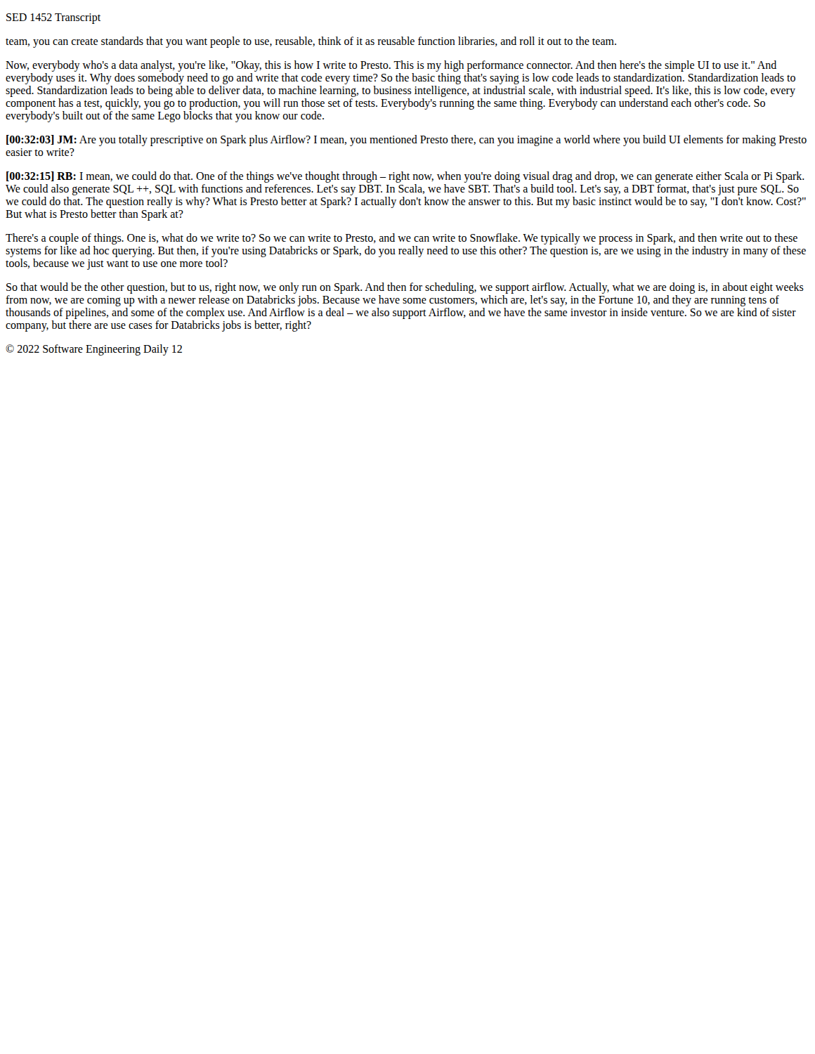SED 1452 Transcript
team, you can create standards that you want people to use, reusable, think of it as reusable function libraries, and roll it out to the team.
Now, everybody who's a data analyst, you're like, "Okay, this is how I write to Presto. This is my high performance connector. And then here's the simple UI to use it." And everybody uses it. Why does somebody need to go and write that code every time? So the basic thing that's saying is low code leads to standardization. Standardization leads to speed. Standardization leads to being able to deliver data, to machine learning, to business intelligence, at industrial scale, with industrial speed. It's like, this is low code, every component has a test, quickly, you go to production, you will run those set of tests. Everybody's running the same thing. Everybody can understand each other's code. So everybody's built out of the same Lego blocks that you know our code.
[00:32:03] JM: Are you totally prescriptive on Spark plus Airflow? I mean, you mentioned Presto there, can you imagine a world where you build UI elements for making Presto easier to write?
[00:32:15] RB: I mean, we could do that. One of the things we've thought through – right now, when you're doing visual drag and drop, we can generate either Scala or Pi Spark. We could also generate SQL ++, SQL with functions and references. Let's say DBT. In Scala, we have SBT. That's a build tool. Let's say, a DBT format, that's just pure SQL. So we could do that. The question really is why? What is Presto better at Spark? I actually don't know the answer to this. But my basic instinct would be to say, "I don't know. Cost?" But what is Presto better than Spark at?
There's a couple of things. One is, what do we write to? So we can write to Presto, and we can write to Snowflake. We typically we process in Spark, and then write out to these systems for like ad hoc querying. But then, if you're using Databricks or Spark, do you really need to use this other? The question is, are we using in the industry in many of these tools, because we just want to use one more tool?
So that would be the other question, but to us, right now, we only run on Spark. And then for scheduling, we support airflow. Actually, what we are doing is, in about eight weeks from now, we are coming up with a newer release on Databricks jobs. Because we have some customers, which are, let's say, in the Fortune 10, and they are running tens of thousands of pipelines, and some of the complex use. And Airflow is a deal – we also support Airflow, and we have the same investor in inside venture. So we are kind of sister company, but there are use cases for Databricks jobs is better, right?
© 2022 Software Engineering Daily 12